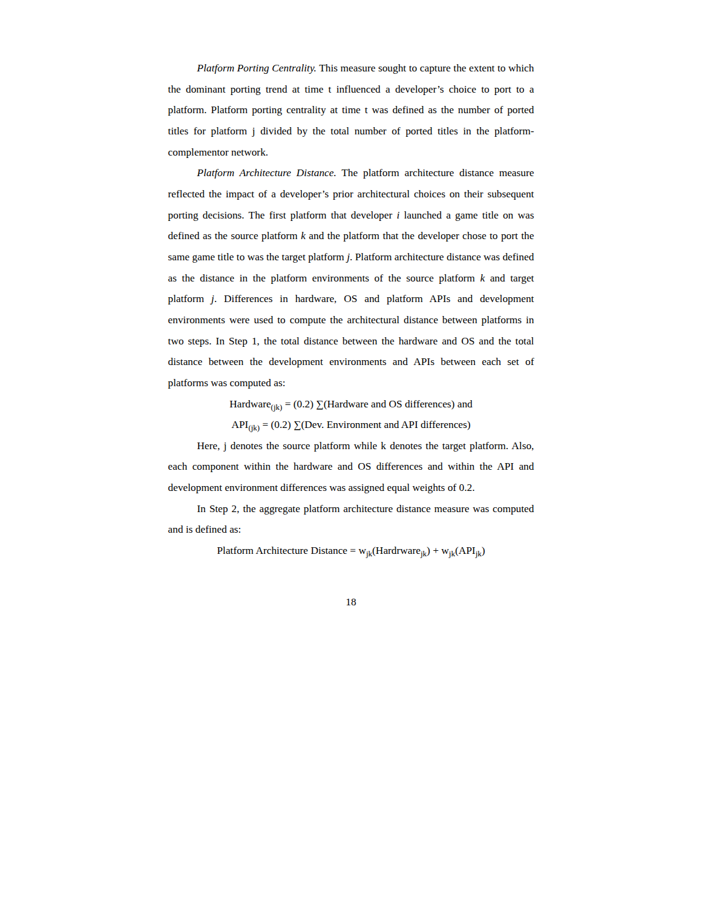Platform Porting Centrality. This measure sought to capture the extent to which the dominant porting trend at time t influenced a developer’s choice to port to a platform. Platform porting centrality at time t was defined as the number of ported titles for platform j divided by the total number of ported titles in the platform-complementor network.
Platform Architecture Distance. The platform architecture distance measure reflected the impact of a developer’s prior architectural choices on their subsequent porting decisions. The first platform that developer i launched a game title on was defined as the source platform k and the platform that the developer chose to port the same game title to was the target platform j. Platform architecture distance was defined as the distance in the platform environments of the source platform k and target platform j. Differences in hardware, OS and platform APIs and development environments were used to compute the architectural distance between platforms in two steps. In Step 1, the total distance between the hardware and OS and the total distance between the development environments and APIs between each set of platforms was computed as:
Hardware(jk) = (0.2) ∑(Hardware and OS differences) and
API(jk) = (0.2) ∑(Dev. Environment and API differences)
Here, j denotes the source platform while k denotes the target platform. Also, each component within the hardware and OS differences and within the API and development environment differences was assigned equal weights of 0.2.
In Step 2, the aggregate platform architecture distance measure was computed and is defined as:
Platform Architecture Distance = wjk(Hardrwarejk) + wjk(APIjk)
18